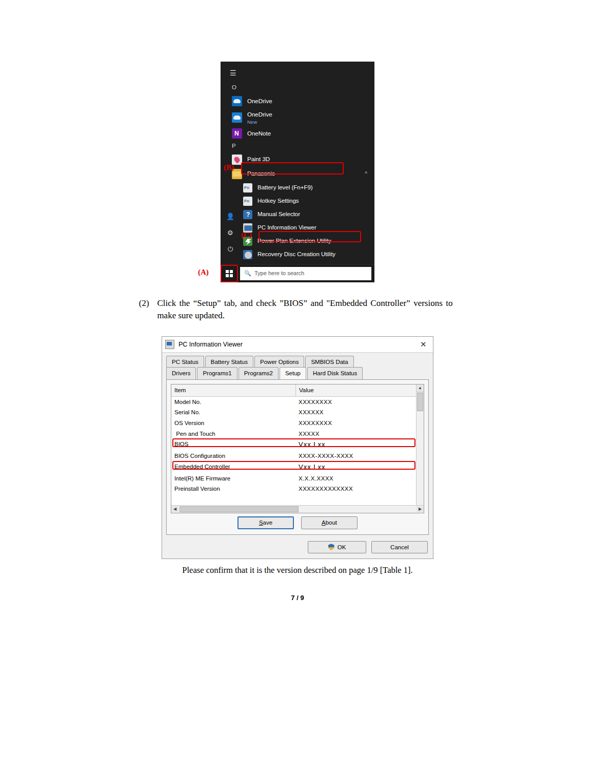☰
O
OneDrive
OneDriveNew
OneNote
P
Paint 3D
Panasonic ^
Battery level (Fn+F9)
Hotkey Settings
Manual Selector
PC Information Viewer
Power Plan Extension Utility
Recovery Disc Creation Utility
👤
⚙
⏻
(A)
🔍Type here to search
(B) (C)
(2) Click the “Setup” tab, and check ”BIOS” and "Embedded Controller” versions to make sure updated.
PC Information Viewer ✕
PC Status
Battery Status
Power Options
SMBIOS Data
Drivers
Programs1
Programs2
Setup
Hard Disk Status
Item
Value
Model No.
XXXXXXXX
Serial No.
XXXXXX
OS Version
XXXXXXXX
Pen and Touch
XXXXX
BIOS
Vxx.Lxx
BIOS Configuration
XXXX-XXXX-XXXX
Embedded Controller
Vxx.Lxx
Intel(R) ME Firmware
X.X.X.XXXX
Preinstall Version
XXXXXXXXXXXXX
▲
▼
◀
▶
Save
About
OK
Cancel
Please confirm that it is the version described on page 1/9 [Table 1].
7 / 9